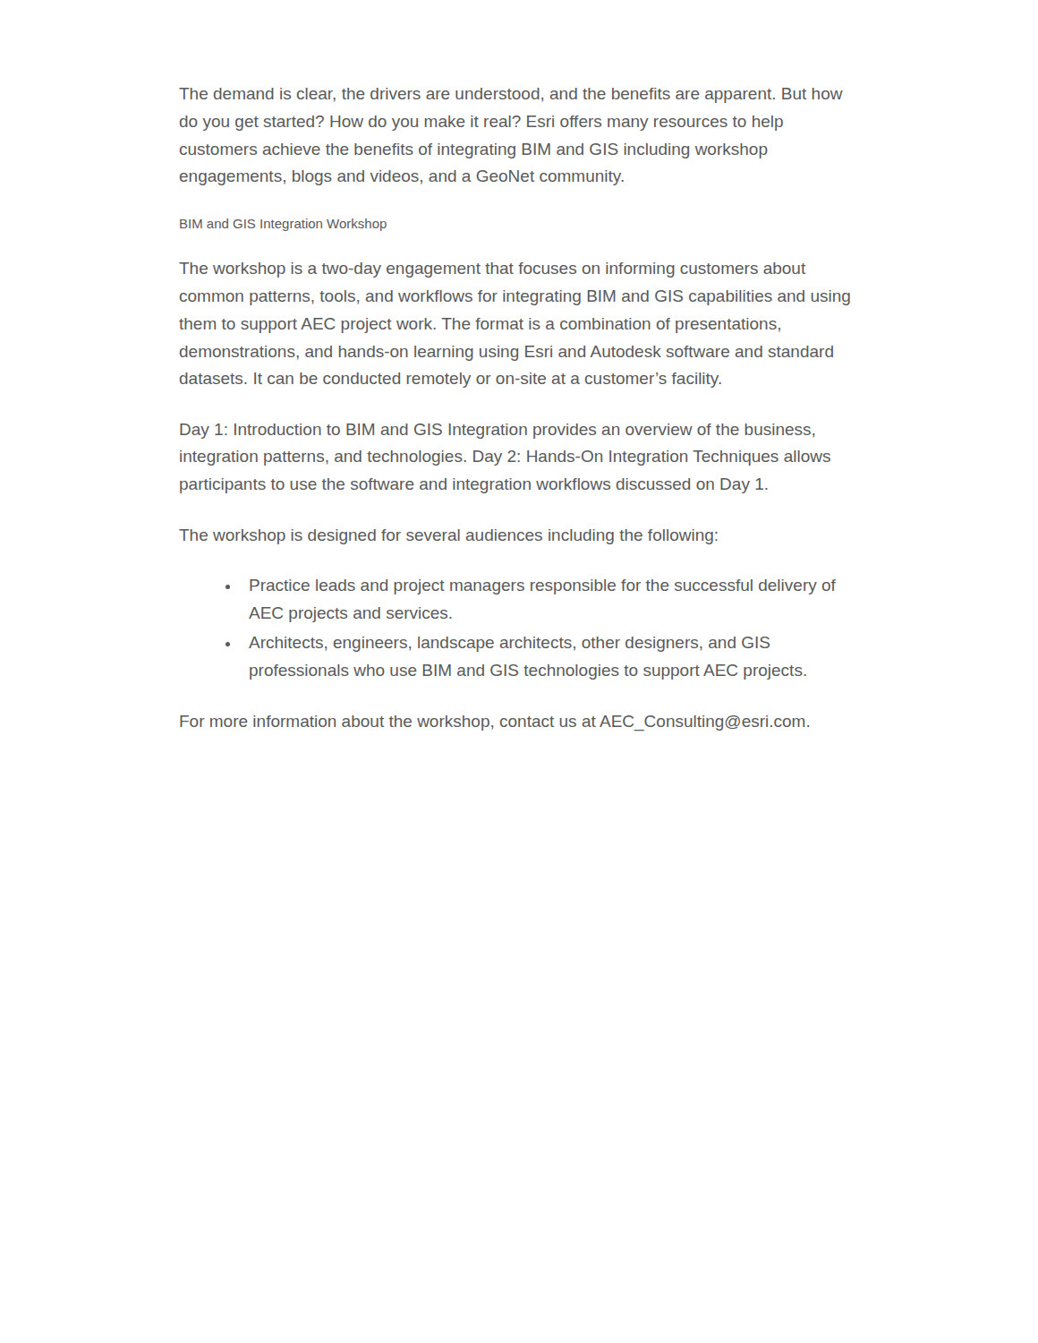The demand is clear, the drivers are understood, and the benefits are apparent. But how do you get started? How do you make it real? Esri offers many resources to help customers achieve the benefits of integrating BIM and GIS including workshop engagements, blogs and videos, and a GeoNet community.
BIM and GIS Integration Workshop
The workshop is a two-day engagement that focuses on informing customers about common patterns, tools, and workflows for integrating BIM and GIS capabilities and using them to support AEC project work. The format is a combination of presentations, demonstrations, and hands-on learning using Esri and Autodesk software and standard datasets. It can be conducted remotely or on-site at a customer’s facility.
Day 1: Introduction to BIM and GIS Integration provides an overview of the business, integration patterns, and technologies. Day 2: Hands-On Integration Techniques allows participants to use the software and integration workflows discussed on Day 1.
The workshop is designed for several audiences including the following:
Practice leads and project managers responsible for the successful delivery of AEC projects and services.
Architects, engineers, landscape architects, other designers, and GIS professionals who use BIM and GIS technologies to support AEC projects.
For more information about the workshop, contact us at AEC_Consulting@esri.com.